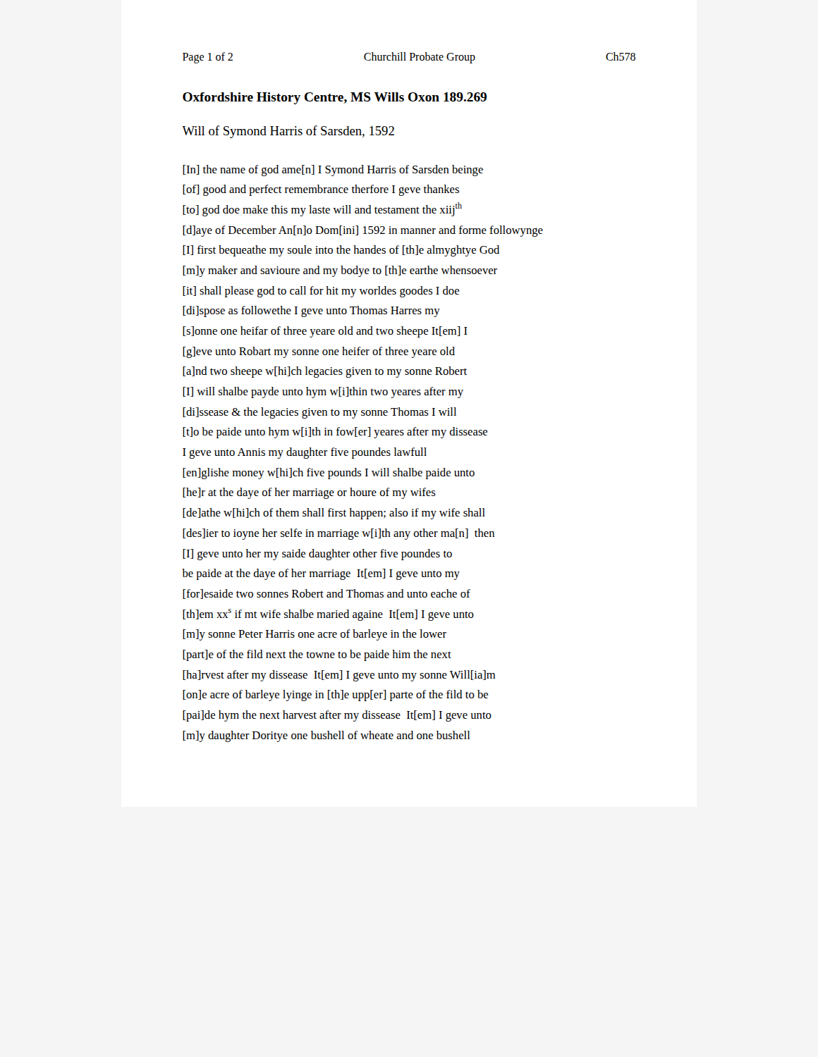Page 1 of 2 Churchill Probate Group Ch578
Oxfordshire History Centre, MS Wills Oxon 189.269
Will of Symond Harris of Sarsden, 1592
[In] the name of god ame[n] I Symond Harris of Sarsden beinge
[of] good and perfect remembrance therfore I geve thankes
[to] god doe make this my laste will and testament the xiijth
[d]aye of December An[n]o Dom[ini] 1592 in manner and forme followynge
[I] first bequeathe my soule into the handes of [th]e almyghtye God
[m]y maker and savioure and my bodye to [th]e earthe whensoever
[it] shall please god to call for hit my worldes goodes I doe
[di]spose as followethe I geve unto Thomas Harres my
[s]onne one heifar of three yeare old and two sheepe It[em] I
[g]eve unto Robart my sonne one heifer of three yeare old
[a]nd two sheepe w[hi]ch legacies given to my sonne Robert
[I] will shalbe payde unto hym w[i]thin two yeares after my
[di]ssease & the legacies given to my sonne Thomas I will
[t]o be paide unto hym w[i]th in fow[er] yeares after my dissease
I geve unto Annis my daughter five poundes lawfull
[en]glishe money w[hi]ch five pounds I will shalbe paide unto
[he]r at the daye of her marriage or houre of my wifes
[de]athe w[hi]ch of them shall first happen; also if my wife shall
[des]ier to ioyne her selfe in marriage w[i]th any other ma[n] then
[I] geve unto her my saide daughter other five poundes to
be paide at the daye of her marriage It[em] I geve unto my
[for]esaide two sonnes Robert and Thomas and unto eache of
[th]em xxs if mt wife shalbe maried againe It[em] I geve unto
[m]y sonne Peter Harris one acre of barleye in the lower
[part]e of the fild next the towne to be paide him the next
[ha]rvest after my dissease It[em] I geve unto my sonne Will[ia]m
[on]e acre of barleye lyinge in [th]e upp[er] parte of the fild to be
[pai]de hym the next harvest after my dissease It[em] I geve unto
[m]y daughter Doritye one bushell of wheate and one bushell